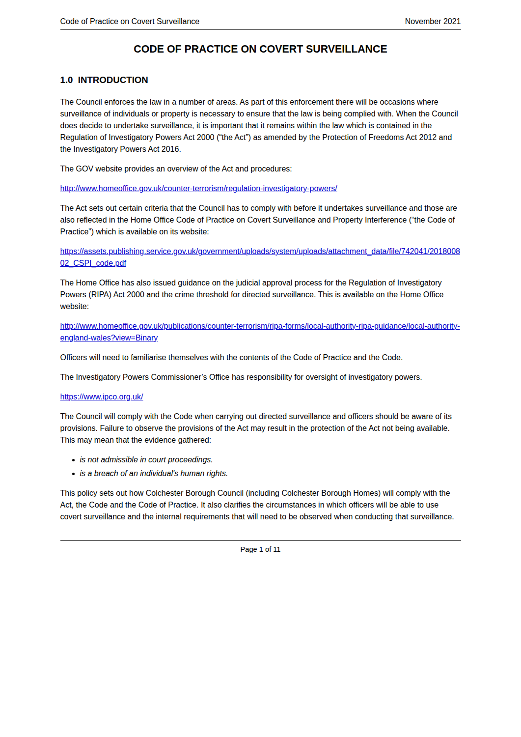Code of Practice on Covert Surveillance November 2021
CODE OF PRACTICE ON COVERT SURVEILLANCE
1.0 INTRODUCTION
The Council enforces the law in a number of areas. As part of this enforcement there will be occasions where surveillance of individuals or property is necessary to ensure that the law is being complied with. When the Council does decide to undertake surveillance, it is important that it remains within the law which is contained in the Regulation of Investigatory Powers Act 2000 (“the Act”) as amended by the Protection of Freedoms Act 2012 and the Investigatory Powers Act 2016.
The GOV website provides an overview of the Act and procedures:
http://www.homeoffice.gov.uk/counter-terrorism/regulation-investigatory-powers/
The Act sets out certain criteria that the Council has to comply with before it undertakes surveillance and those are also reflected in the Home Office Code of Practice on Covert Surveillance and Property Interference (“the Code of Practice”) which is available on its website:
https://assets.publishing.service.gov.uk/government/uploads/system/uploads/attachment_data/file/742041/201800802_CSPI_code.pdf
The Home Office has also issued guidance on the judicial approval process for the Regulation of Investigatory Powers (RIPA) Act 2000 and the crime threshold for directed surveillance. This is available on the Home Office website:
http://www.homeoffice.gov.uk/publications/counter-terrorism/ripa-forms/local-authority-ripa-guidance/local-authority-england-wales?view=Binary
Officers will need to familiarise themselves with the contents of the Code of Practice and the Code.
The Investigatory Powers Commissioner’s Office has responsibility for oversight of investigatory powers.
https://www.ipco.org.uk/
The Council will comply with the Code when carrying out directed surveillance and officers should be aware of its provisions. Failure to observe the provisions of the Act may result in the protection of the Act not being available. This may mean that the evidence gathered:
is not admissible in court proceedings.
is a breach of an individual's human rights.
This policy sets out how Colchester Borough Council (including Colchester Borough Homes) will comply with the Act, the Code and the Code of Practice. It also clarifies the circumstances in which officers will be able to use covert surveillance and the internal requirements that will need to be observed when conducting that surveillance.
Page 1 of 11